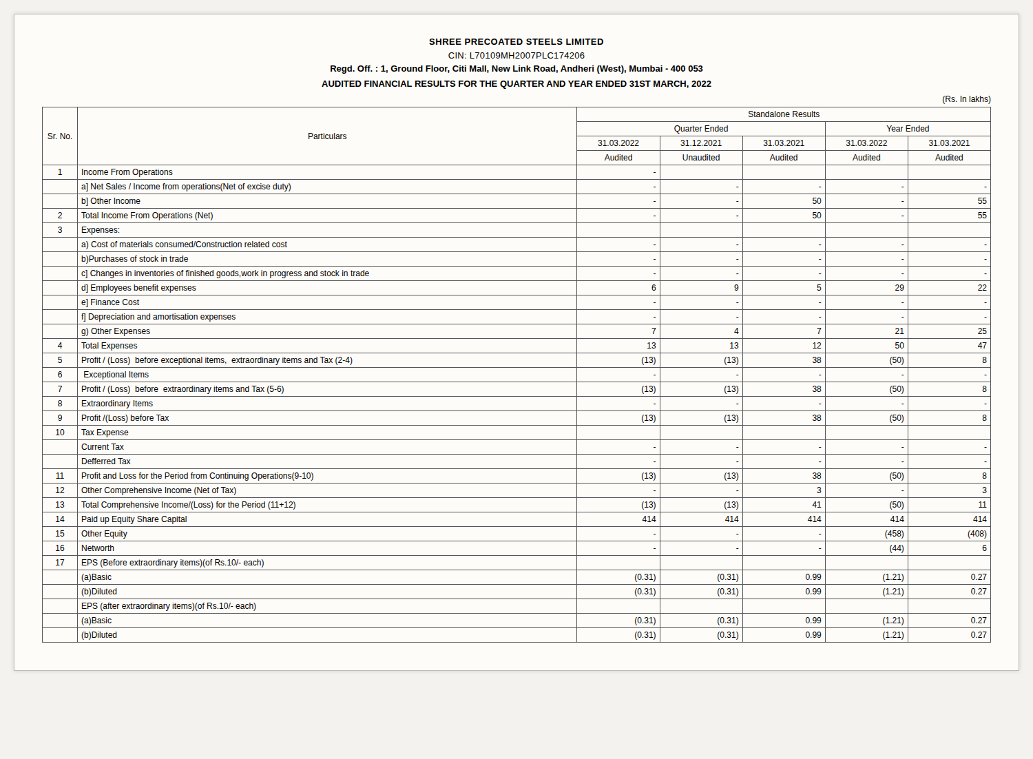SHREE PRECOATED STEELS LIMITED
CIN: L70109MH2007PLC174206
Regd. Off. : 1, Ground Floor, Citi Mall, New Link Road, Andheri (West), Mumbai - 400 053
AUDITED FINANCIAL RESULTS FOR THE QUARTER AND YEAR ENDED 31ST MARCH, 2022
(Rs. In lakhs)
| Sr. No. | Particulars | Standalone Results |
| --- | --- | --- |
| Quarter Ended | Year Ended |
| 31.03.2022 | 31.12.2021 | 31.03.2021 | 31.03.2022 | 31.03.2021 |
| Audited | Unaudited | Audited | Audited | Audited |
| 1 | Income From Operations | - | | | | |
| | a] Net Sales / Income from operations(Net of excise duty) | - | - | - | - | - |
| | b] Other Income | - | - | 50 | - | 55 |
| 2 | Total Income From Operations (Net) | - | - | 50 | - | 55 |
| 3 | Expenses: | | | | | |
| | a) Cost of materials consumed/Construction related cost | - | - | - | - | - |
| | b)Purchases of stock in trade | - | - | - | - | - |
| | c] Changes in inventories of finished goods,work in progress and stock in trade | - | - | - | - | - |
| | d] Employees benefit expenses | 6 | 9 | 5 | 29 | 22 |
| | e] Finance Cost | - | - | - | - | - |
| | f] Depreciation and amortisation expenses | - | - | - | - | - |
| | g) Other Expenses | 7 | 4 | 7 | 21 | 25 |
| 4 | Total Expenses | 13 | 13 | 12 | 50 | 47 |
| 5 | Profit / (Loss) before exceptional items, extraordinary items and Tax (2-4) | (13) | (13) | 38 | (50) | 8 |
| 6 | Exceptional Items | - | - | - | - | - |
| 7 | Profit / (Loss) before extraordinary items and Tax (5-6) | (13) | (13) | 38 | (50) | 8 |
| 8 | Extraordinary Items | - | - | - | - | - |
| 9 | Profit /(Loss) before Tax | (13) | (13) | 38 | (50) | 8 |
| 10 | Tax Expense | | | | | |
| | Current Tax | - | - | - | - | - |
| | Defferred Tax | - | - | - | - | - |
| 11 | Profit and Loss for the Period from Continuing Operations(9-10) | (13) | (13) | 38 | (50) | 8 |
| 12 | Other Comprehensive Income (Net of Tax) | - | - | 3 | - | 3 |
| 13 | Total Comprehensive Income/(Loss) for the Period (11+12) | (13) | (13) | 41 | (50) | 11 |
| 14 | Paid up Equity Share Capital | 414 | 414 | 414 | 414 | 414 |
| 15 | Other Equity | - | - | - | (458) | (408) |
| 16 | Networth | - | - | - | (44) | 6 |
| 17 | EPS (Before extraordinary items)(of Rs.10/- each) | | | | | |
| | (a)Basic | (0.31) | (0.31) | 0.99 | (1.21) | 0.27 |
| | (b)Diluted | (0.31) | (0.31) | 0.99 | (1.21) | 0.27 |
| | EPS (after extraordinary items)(of Rs.10/- each) | | | | | |
| | (a)Basic | (0.31) | (0.31) | 0.99 | (1.21) | 0.27 |
| | (b)Diluted | (0.31) | (0.31) | 0.99 | (1.21) | 0.27 |